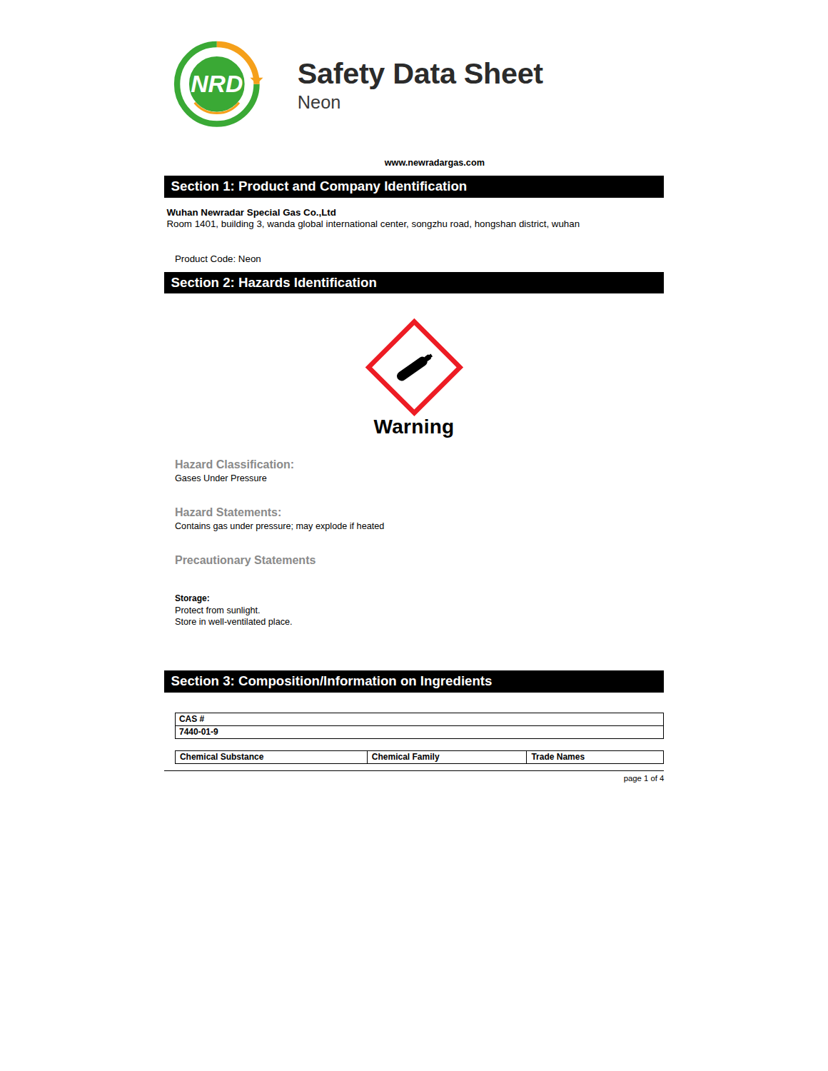NRD
Safety Data Sheet
Neon
www.newradargas.com
Section 1: Product and Company Identification
Wuhan Newradar Special Gas Co.,Ltd
Room 1401, building 3, wanda global international center, songzhu road, hongshan district, wuhan
Product Code: Neon
Section 2: Hazards Identification
Warning
Hazard Classification:
Gases Under Pressure
Hazard Statements:
Contains gas under pressure; may explode if heated
Precautionary Statements
Storage:
Protect from sunlight.
Store in well-ventilated place.
Section 3: Composition/Information on Ingredients
| CAS # |
| --- |
| 7440-01-9 |
| Chemical Substance | Chemical Family | Trade Names |
| --- | --- | --- |
page 1 of 4